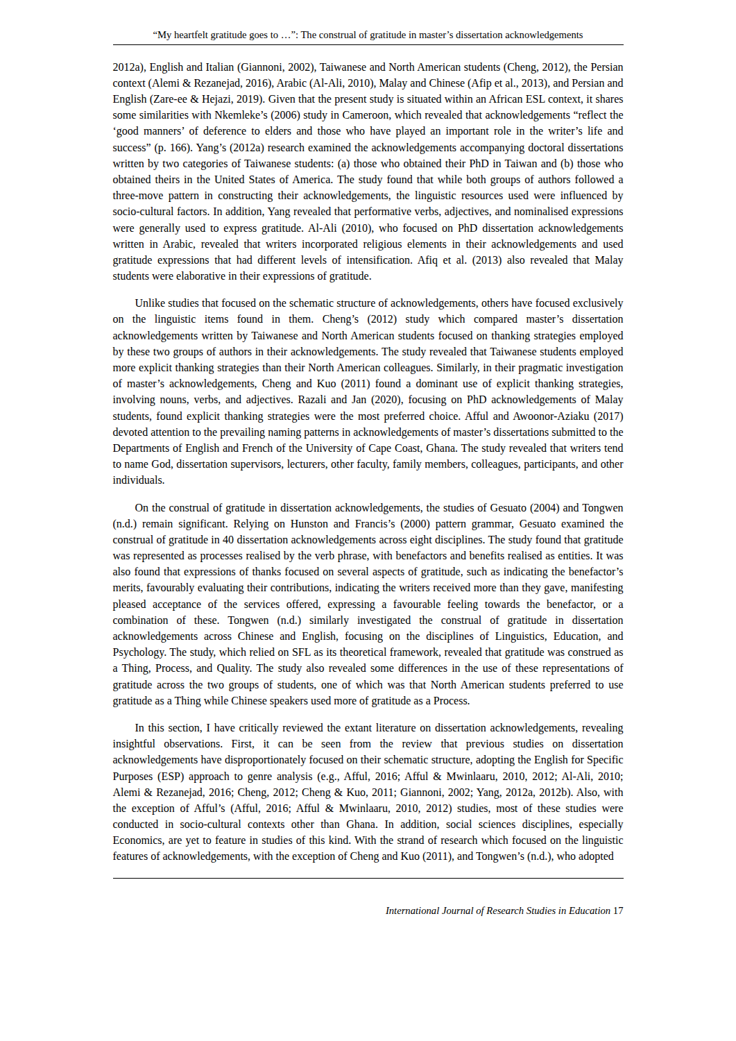“My heartfelt gratitude goes to …”: The construal of gratitude in master’s dissertation acknowledgements
2012a), English and Italian (Giannoni, 2002), Taiwanese and North American students (Cheng, 2012), the Persian context (Alemi & Rezanejad, 2016), Arabic (Al-Ali, 2010), Malay and Chinese (Afip et al., 2013), and Persian and English (Zare-ee & Hejazi, 2019). Given that the present study is situated within an African ESL context, it shares some similarities with Nkemleke’s (2006) study in Cameroon, which revealed that acknowledgements “reflect the ‘good manners’ of deference to elders and those who have played an important role in the writer’s life and success” (p. 166). Yang’s (2012a) research examined the acknowledgements accompanying doctoral dissertations written by two categories of Taiwanese students: (a) those who obtained their PhD in Taiwan and (b) those who obtained theirs in the United States of America. The study found that while both groups of authors followed a three-move pattern in constructing their acknowledgements, the linguistic resources used were influenced by socio-cultural factors. In addition, Yang revealed that performative verbs, adjectives, and nominalised expressions were generally used to express gratitude. Al-Ali (2010), who focused on PhD dissertation acknowledgements written in Arabic, revealed that writers incorporated religious elements in their acknowledgements and used gratitude expressions that had different levels of intensification. Afiq et al. (2013) also revealed that Malay students were elaborative in their expressions of gratitude.
Unlike studies that focused on the schematic structure of acknowledgements, others have focused exclusively on the linguistic items found in them. Cheng’s (2012) study which compared master’s dissertation acknowledgements written by Taiwanese and North American students focused on thanking strategies employed by these two groups of authors in their acknowledgements. The study revealed that Taiwanese students employed more explicit thanking strategies than their North American colleagues. Similarly, in their pragmatic investigation of master’s acknowledgements, Cheng and Kuo (2011) found a dominant use of explicit thanking strategies, involving nouns, verbs, and adjectives. Razali and Jan (2020), focusing on PhD acknowledgements of Malay students, found explicit thanking strategies were the most preferred choice. Afful and Awoonor-Aziaku (2017) devoted attention to the prevailing naming patterns in acknowledgements of master’s dissertations submitted to the Departments of English and French of the University of Cape Coast, Ghana. The study revealed that writers tend to name God, dissertation supervisors, lecturers, other faculty, family members, colleagues, participants, and other individuals.
On the construal of gratitude in dissertation acknowledgements, the studies of Gesuato (2004) and Tongwen (n.d.) remain significant. Relying on Hunston and Francis’s (2000) pattern grammar, Gesuato examined the construal of gratitude in 40 dissertation acknowledgements across eight disciplines. The study found that gratitude was represented as processes realised by the verb phrase, with benefactors and benefits realised as entities. It was also found that expressions of thanks focused on several aspects of gratitude, such as indicating the benefactor’s merits, favourably evaluating their contributions, indicating the writers received more than they gave, manifesting pleased acceptance of the services offered, expressing a favourable feeling towards the benefactor, or a combination of these. Tongwen (n.d.) similarly investigated the construal of gratitude in dissertation acknowledgements across Chinese and English, focusing on the disciplines of Linguistics, Education, and Psychology. The study, which relied on SFL as its theoretical framework, revealed that gratitude was construed as a Thing, Process, and Quality. The study also revealed some differences in the use of these representations of gratitude across the two groups of students, one of which was that North American students preferred to use gratitude as a Thing while Chinese speakers used more of gratitude as a Process.
In this section, I have critically reviewed the extant literature on dissertation acknowledgements, revealing insightful observations. First, it can be seen from the review that previous studies on dissertation acknowledgements have disproportionately focused on their schematic structure, adopting the English for Specific Purposes (ESP) approach to genre analysis (e.g., Afful, 2016; Afful & Mwinlaaru, 2010, 2012; Al-Ali, 2010; Alemi & Rezanejad, 2016; Cheng, 2012; Cheng & Kuo, 2011; Giannoni, 2002; Yang, 2012a, 2012b). Also, with the exception of Afful’s (Afful, 2016; Afful & Mwinlaaru, 2010, 2012) studies, most of these studies were conducted in socio-cultural contexts other than Ghana. In addition, social sciences disciplines, especially Economics, are yet to feature in studies of this kind. With the strand of research which focused on the linguistic features of acknowledgements, with the exception of Cheng and Kuo (2011), and Tongwen’s (n.d.), who adopted
International Journal of Research Studies in Education 17